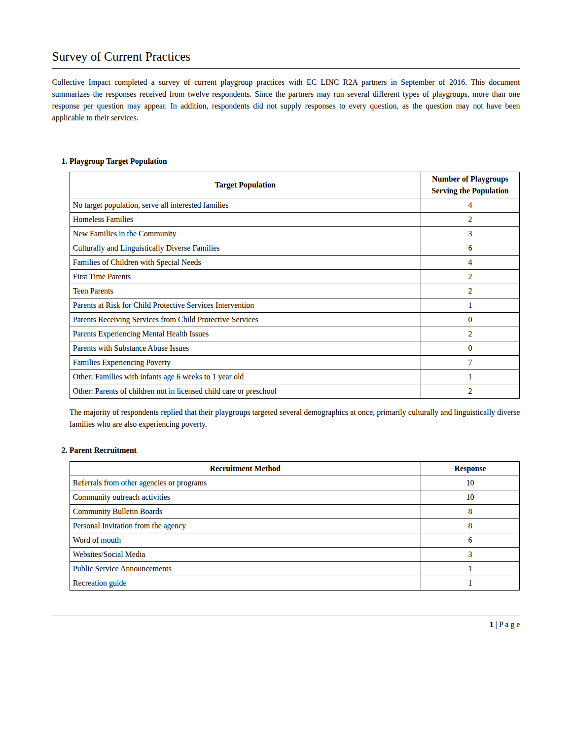Survey of Current Practices
Collective Impact completed a survey of current playgroup practices with EC LINC R2A partners in September of 2016. This document summarizes the responses received from twelve respondents. Since the partners may run several different types of playgroups, more than one response per question may appear. In addition, respondents did not supply responses to every question, as the question may not have been applicable to their services.
Playgroup Target Population
| Target Population | Number of Playgroups Serving the Population |
| --- | --- |
| No target population, serve all interested families | 4 |
| Homeless Families | 2 |
| New Families in the Community | 3 |
| Culturally and Linguistically Diverse Families | 6 |
| Families of Children with Special Needs | 4 |
| First Time Parents | 2 |
| Teen Parents | 2 |
| Parents at Risk for Child Protective Services Intervention | 1 |
| Parents Receiving Services from Child Protective Services | 0 |
| Parents Experiencing Mental Health Issues | 2 |
| Parents with Substance Abuse Issues | 0 |
| Families Experiencing Poverty | 7 |
| Other: Families with infants age 6 weeks to 1 year old | 1 |
| Other: Parents of children not in licensed child care or preschool | 2 |
The majority of respondents replied that their playgroups targeted several demographics at once, primarily culturally and linguistically diverse families who are also experiencing poverty.
Parent Recruitment
| Recruitment Method | Response |
| --- | --- |
| Referrals from other agencies or programs | 10 |
| Community outreach activities | 10 |
| Community Bulletin Boards | 8 |
| Personal Invitation from the agency | 8 |
| Word of mouth | 6 |
| Websites/Social Media | 3 |
| Public Service Announcements | 1 |
| Recreation guide | 1 |
1 | P a g e